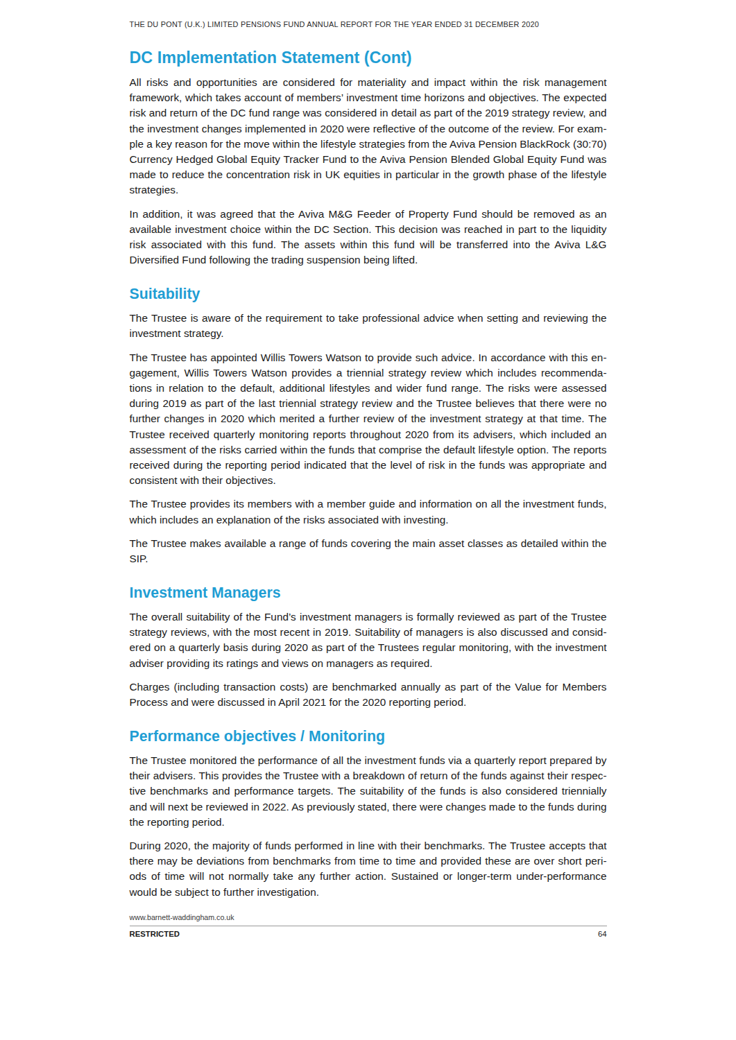The Du Pont (U.K.) Limited Pensions Fund Annual Report for the year ended 31 December 2020
DC Implementation Statement (Cont)
All risks and opportunities are considered for materiality and impact within the risk management framework, which takes account of members’ investment time horizons and objectives. The expected risk and return of the DC fund range was considered in detail as part of the 2019 strategy review, and the investment changes implemented in 2020 were reflective of the outcome of the review. For example a key reason for the move within the lifestyle strategies from the Aviva Pension BlackRock (30:70) Currency Hedged Global Equity Tracker Fund to the Aviva Pension Blended Global Equity Fund was made to reduce the concentration risk in UK equities in particular in the growth phase of the lifestyle strategies.
In addition, it was agreed that the Aviva M&G Feeder of Property Fund should be removed as an available investment choice within the DC Section. This decision was reached in part to the liquidity risk associated with this fund. The assets within this fund will be transferred into the Aviva L&G Diversified Fund following the trading suspension being lifted.
Suitability
The Trustee is aware of the requirement to take professional advice when setting and reviewing the investment strategy.
The Trustee has appointed Willis Towers Watson to provide such advice. In accordance with this engagement, Willis Towers Watson provides a triennial strategy review which includes recommendations in relation to the default, additional lifestyles and wider fund range. The risks were assessed during 2019 as part of the last triennial strategy review and the Trustee believes that there were no further changes in 2020 which merited a further review of the investment strategy at that time. The Trustee received quarterly monitoring reports throughout 2020 from its advisers, which included an assessment of the risks carried within the funds that comprise the default lifestyle option. The reports received during the reporting period indicated that the level of risk in the funds was appropriate and consistent with their objectives.
The Trustee provides its members with a member guide and information on all the investment funds, which includes an explanation of the risks associated with investing.
The Trustee makes available a range of funds covering the main asset classes as detailed within the SIP.
Investment Managers
The overall suitability of the Fund’s investment managers is formally reviewed as part of the Trustee strategy reviews, with the most recent in 2019. Suitability of managers is also discussed and considered on a quarterly basis during 2020 as part of the Trustees regular monitoring, with the investment adviser providing its ratings and views on managers as required.
Charges (including transaction costs) are benchmarked annually as part of the Value for Members Process and were discussed in April 2021 for the 2020 reporting period.
Performance objectives / Monitoring
The Trustee monitored the performance of all the investment funds via a quarterly report prepared by their advisers. This provides the Trustee with a breakdown of return of the funds against their respective benchmarks and performance targets. The suitability of the funds is also considered triennially and will next be reviewed in 2022. As previously stated, there were changes made to the funds during the reporting period.
During 2020, the majority of funds performed in line with their benchmarks. The Trustee accepts that there may be deviations from benchmarks from time to time and provided these are over short periods of time will not normally take any further action. Sustained or longer-term under-performance would be subject to further investigation.
www.barnett-waddingham.co.uk
RESTRICTED 64